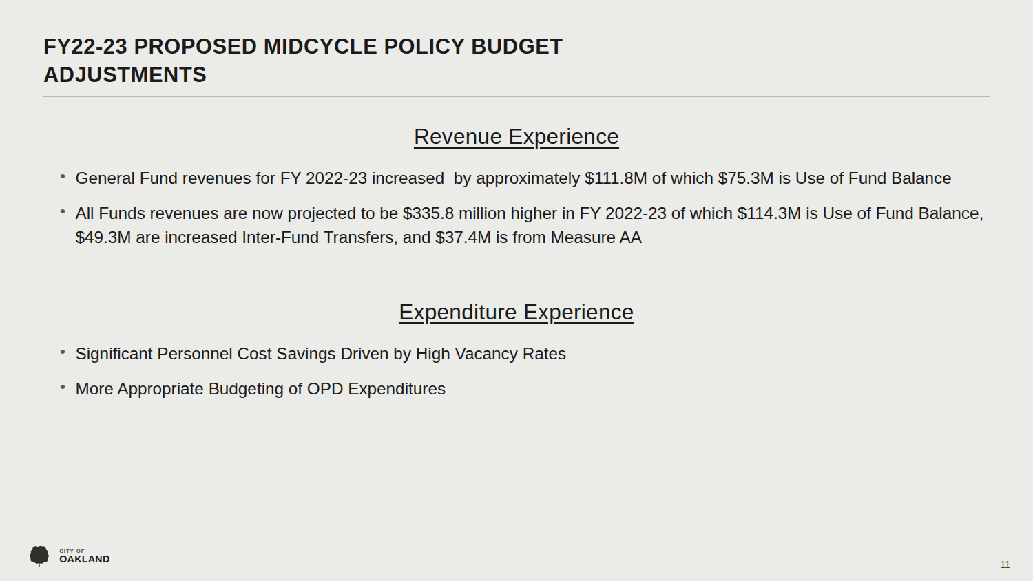FY22-23 Proposed Midcycle Policy Budget Adjustments
Revenue Experience
General Fund revenues for FY 2022-23 increased by approximately $111.8M of which $75.3M is Use of Fund Balance
All Funds revenues are now projected to be $335.8 million higher in FY 2022-23 of which $114.3M is Use of Fund Balance, $49.3M are increased Inter-Fund Transfers, and $37.4M is from Measure AA
Expenditure Experience
Significant Personnel Cost Savings Driven by High Vacancy Rates
More Appropriate Budgeting of OPD Expenditures
CITY OF OAKLAND
11